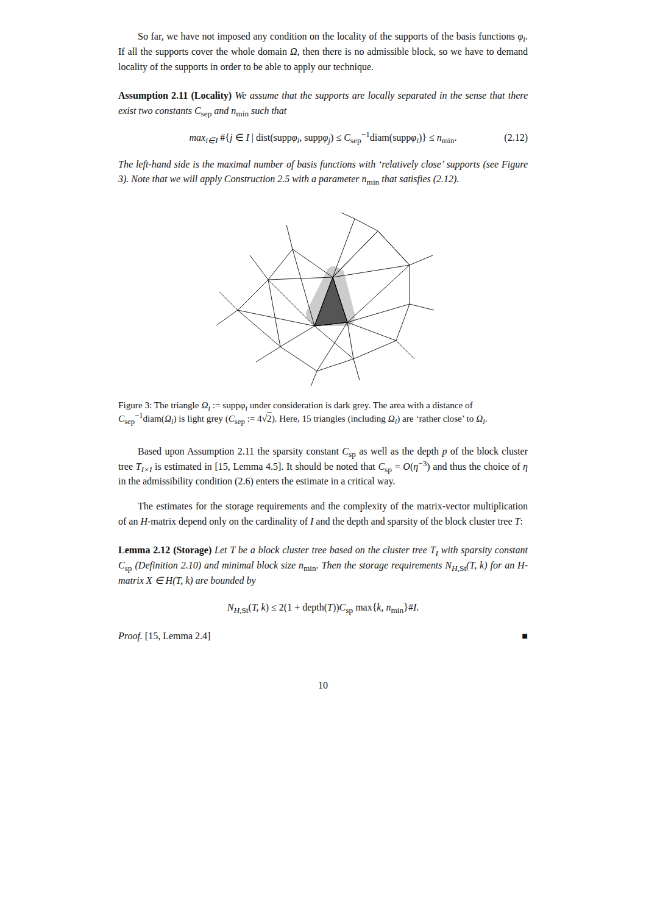So far, we have not imposed any condition on the locality of the supports of the basis functions φi. If all the supports cover the whole domain Ω, then there is no admissible block, so we have to demand locality of the supports in order to be able to apply our technique.
Assumption 2.11 (Locality) We assume that the supports are locally separated in the sense that there exist two constants Csep and nmin such that
maxi∈I #{j ∈ I | dist(suppφi, suppφj) ≤ Csep−1diam(suppφi)} ≤ nmin. (2.12)
The left-hand side is the maximal number of basis functions with ‘relatively close’ supports (see Figure 3). Note that we will apply Construction 2.5 with a parameter nmin that satisfies (2.12).
Figure 3: The triangle Ωi := suppφi under consideration is dark grey. The area with a distance of Csep−1diam(Ωi) is light grey (Csep := 4√2). Here, 15 triangles (including Ωi) are ‘rather close’ to Ωi.
Based upon Assumption 2.11 the sparsity constant Csp as well as the depth p of the block cluster tree TI×I is estimated in [15, Lemma 4.5]. It should be noted that Csp = O(η−3) and thus the choice of η in the admissibility condition (2.6) enters the estimate in a critical way.
The estimates for the storage requirements and the complexity of the matrix-vector multiplication of an H-matrix depend only on the cardinality of I and the depth and sparsity of the block cluster tree T:
Lemma 2.12 (Storage) Let T be a block cluster tree based on the cluster tree TI with sparsity constant Csp (Definition 2.10) and minimal block size nmin. Then the storage requirements NH,St(T, k) for an H-matrix X ∈ H(T, k) are bounded by
NH,St(T, k) ≤ 2(1 + depth(T))Csp max{k, nmin}#I.
Proof. [15, Lemma 2.4] ■
10